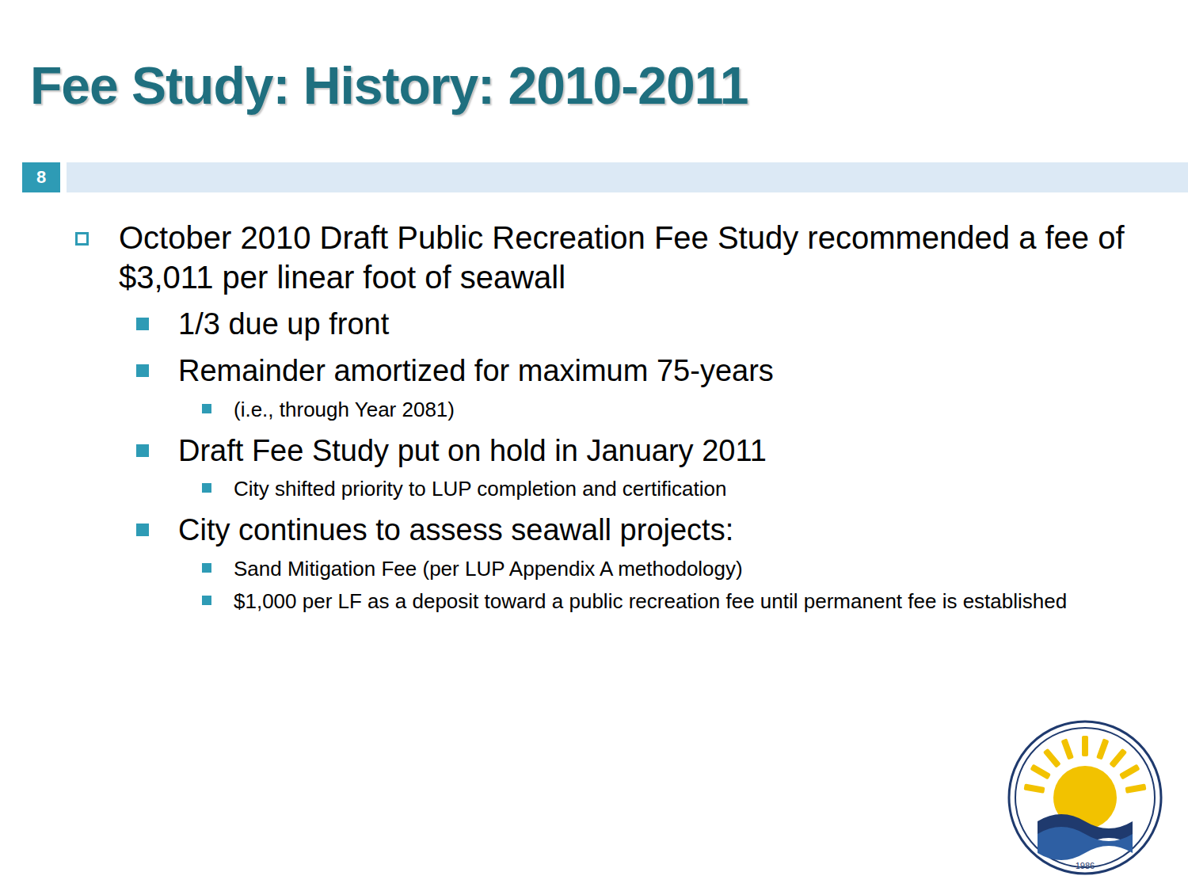Fee Study: History: 2010-2011
8
October 2010 Draft Public Recreation Fee Study recommended a fee of $3,011 per linear foot of seawall
1/3 due up front
Remainder amortized for maximum 75-years
(i.e., through Year 2081)
Draft Fee Study put on hold in January 2011
City shifted priority to LUP completion and certification
City continues to assess seawall projects:
Sand Mitigation Fee (per LUP Appendix A methodology)
$1,000 per LF as a deposit toward a public recreation fee until permanent fee is established
1986